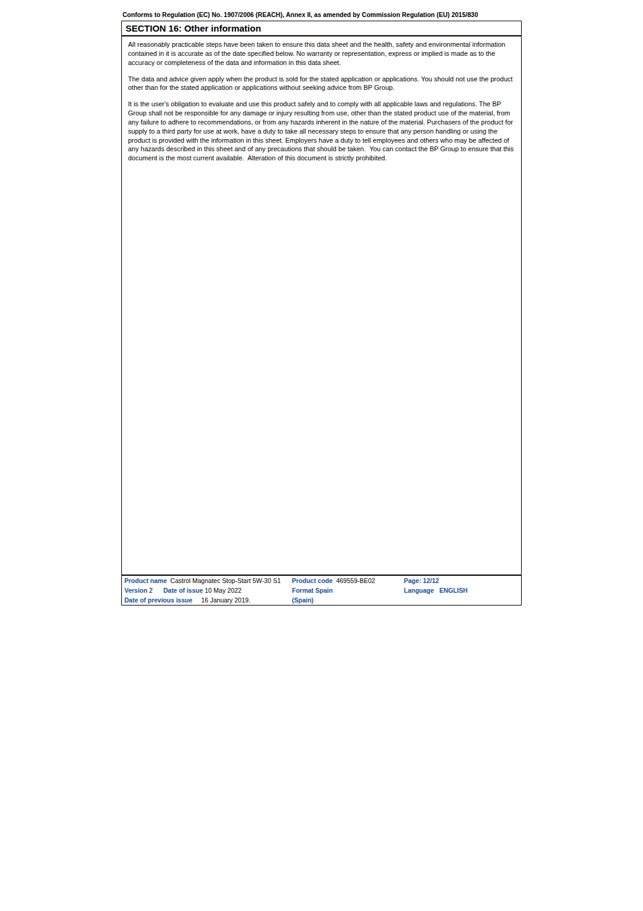Conforms to Regulation (EC) No. 1907/2006 (REACH), Annex II, as amended by Commission Regulation (EU) 2015/830
SECTION 16: Other information
All reasonably practicable steps have been taken to ensure this data sheet and the health, safety and environmental information contained in it is accurate as of the date specified below. No warranty or representation, express or implied is made as to the accuracy or completeness of the data and information in this data sheet.
The data and advice given apply when the product is sold for the stated application or applications. You should not use the product other than for the stated application or applications without seeking advice from BP Group.
It is the user's obligation to evaluate and use this product safely and to comply with all applicable laws and regulations. The BP Group shall not be responsible for any damage or injury resulting from use, other than the stated product use of the material, from any failure to adhere to recommendations, or from any hazards inherent in the nature of the material. Purchasers of the product for supply to a third party for use at work, have a duty to take all necessary steps to ensure that any person handling or using the product is provided with the information in this sheet. Employers have a duty to tell employees and others who may be affected of any hazards described in this sheet and of any precautions that should be taken. You can contact the BP Group to ensure that this document is the most current available. Alteration of this document is strictly prohibited.
| Product name Castrol Magnatec Stop-Start 5W-30 S1 | Product code 469559-BE02 | Page: 12/12 |
| Version 2 Date of issue 10 May 2022 | Format Spain | Language ENGLISH |
| Date of previous issue 16 January 2019. | (Spain) | |